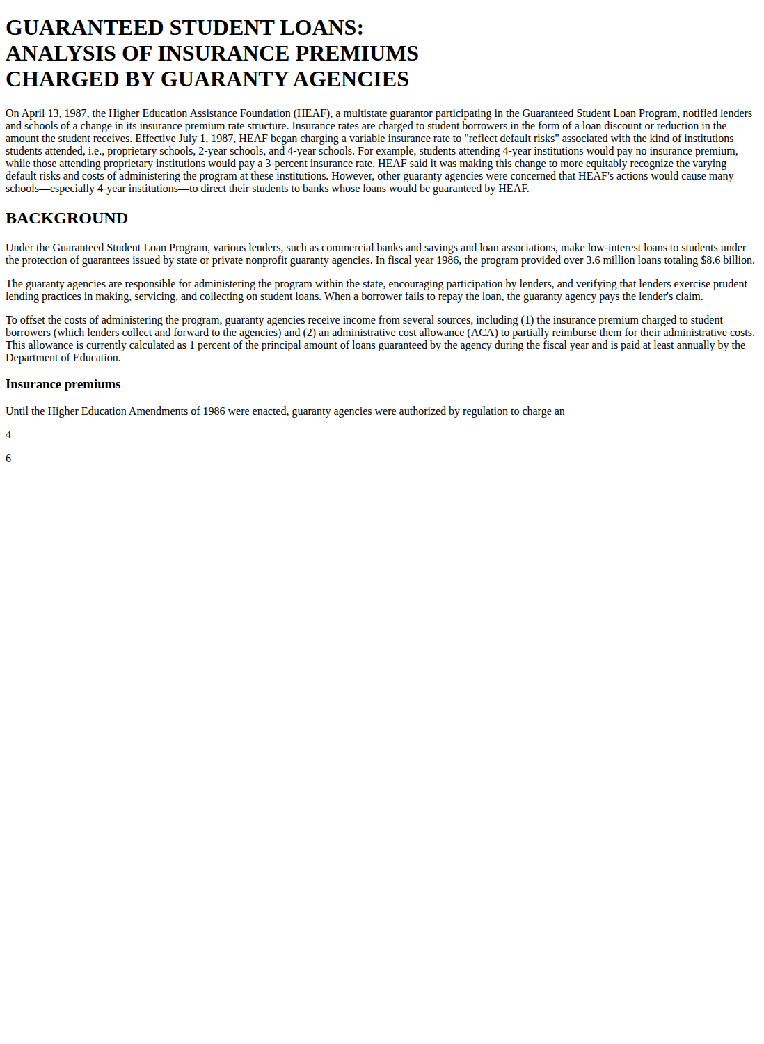GUARANTEED STUDENT LOANS:
ANALYSIS OF INSURANCE PREMIUMS
CHARGED BY GUARANTY AGENCIES
On April 13, 1987, the Higher Education Assistance Foundation (HEAF), a multistate guarantor participating in the Guaranteed Student Loan Program, notified lenders and schools of a change in its insurance premium rate structure. Insurance rates are charged to student borrowers in the form of a loan discount or reduction in the amount the student receives. Effective July 1, 1987, HEAF began charging a variable insurance rate to "reflect default risks" associated with the kind of institutions students attended, i.e., proprietary schools, 2-year schools, and 4-year schools. For example, students attending 4-year institutions would pay no insurance premium, while those attending proprietary institutions would pay a 3-percent insurance rate. HEAF said it was making this change to more equitably recognize the varying default risks and costs of administering the program at these institutions. However, other guaranty agencies were concerned that HEAF's actions would cause many schools—especially 4-year institutions—to direct their students to banks whose loans would be guaranteed by HEAF.
BACKGROUND
Under the Guaranteed Student Loan Program, various lenders, such as commercial banks and savings and loan associations, make low-interest loans to students under the protection of guarantees issued by state or private nonprofit guaranty agencies. In fiscal year 1986, the program provided over 3.6 million loans totaling $8.6 billion.
The guaranty agencies are responsible for administering the program within the state, encouraging participation by lenders, and verifying that lenders exercise prudent lending practices in making, servicing, and collecting on student loans. When a borrower fails to repay the loan, the guaranty agency pays the lender's claim.
To offset the costs of administering the program, guaranty agencies receive income from several sources, including (1) the insurance premium charged to student borrowers (which lenders collect and forward to the agencies) and (2) an administrative cost allowance (ACA) to partially reimburse them for their administrative costs. This allowance is currently calculated as 1 percent of the principal amount of loans guaranteed by the agency during the fiscal year and is paid at least annually by the Department of Education.
Insurance premiums
Until the Higher Education Amendments of 1986 were enacted, guaranty agencies were authorized by regulation to charge an
4
6